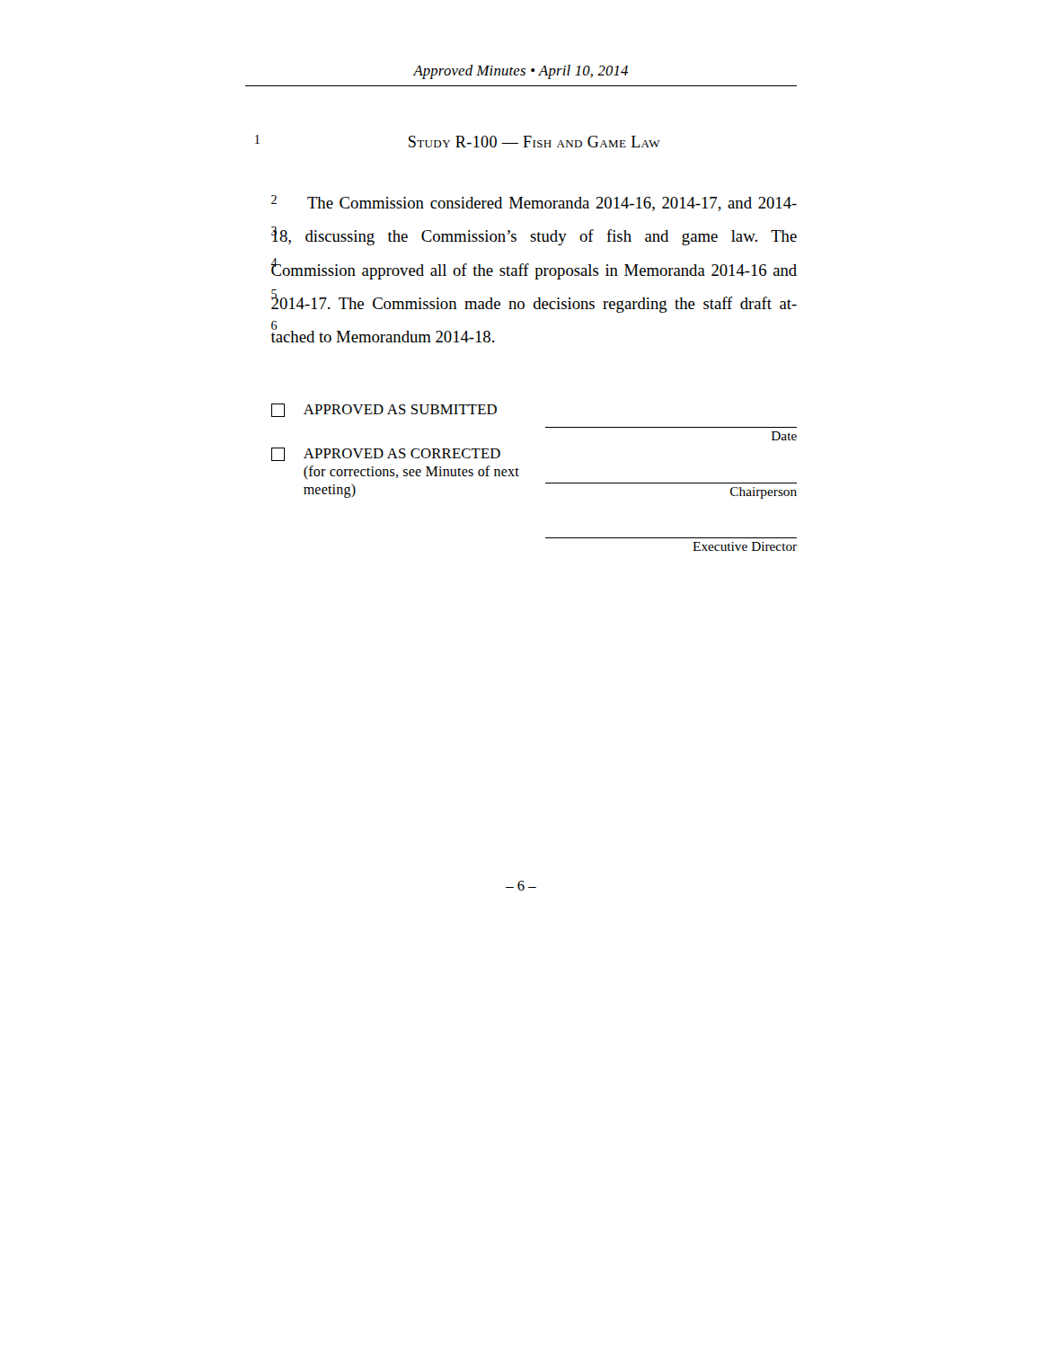Approved Minutes • April 10, 2014
1 Study R-100 — Fish and Game Law
2 3 4 5 6 The Commission considered Memoranda 2014-16, 2014-17, and 2014-18, discussing the Commission’s study of fish and game law. The Commission approved all of the staff proposals in Memoranda 2014-16 and 2014-17. The Commission made no decisions regarding the staff draft attached to Memorandum 2014-18.
APPROVED AS SUBMITTED
APPROVED AS CORRECTED
(for corrections, see Minutes of next meeting)
Date
Chairperson
Executive Director
– 6 –